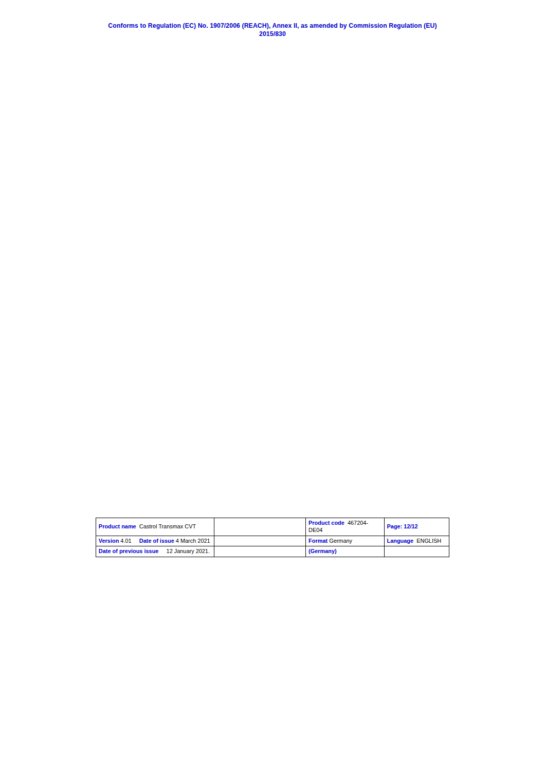Conforms to Regulation (EC) No. 1907/2006 (REACH), Annex II, as amended by Commission Regulation (EU) 2015/830
| Product name Castrol Transmax CVT | | Product code 467204-DE04 | Page: 12/12 |
| Version 4.01 Date of issue 4 March 2021 | | Format Germany | Language ENGLISH |
| Date of previous issue 12 January 2021. | | (Germany) | |